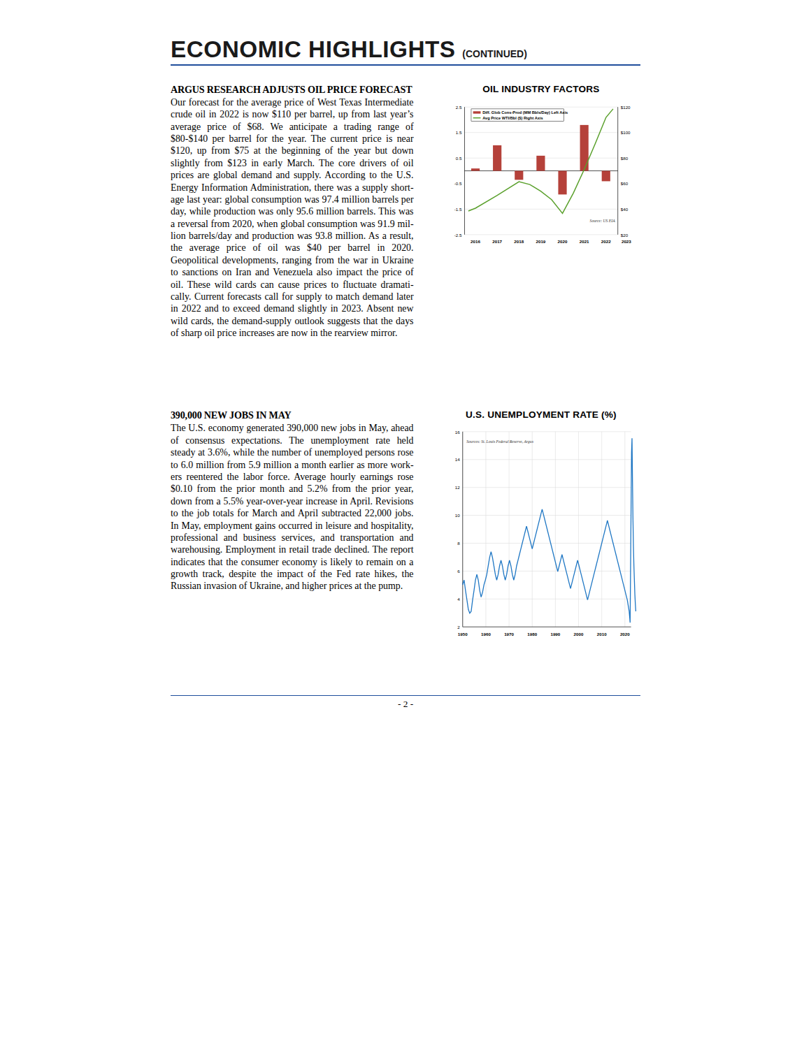ECONOMIC HIGHLIGHTS (CONTINUED)
Argus Research Adjusts Oil Price Forecast
Our forecast for the average price of West Texas Intermediate crude oil in 2022 is now $110 per barrel, up from last year’s average price of $68. We anticipate a trading range of $80-$140 per barrel for the year. The current price is near $120, up from $75 at the beginning of the year but down slightly from $123 in early March. The core drivers of oil prices are global demand and supply. According to the U.S. Energy Information Administration, there was a supply shortage last year: global consumption was 97.4 million barrels per day, while production was only 95.6 million barrels. This was a reversal from 2020, when global consumption was 91.9 million barrels/day and production was 93.8 million. As a result, the average price of oil was $40 per barrel in 2020. Geopolitical developments, ranging from the war in Ukraine to sanctions on Iran and Venezuela also impact the price of oil. These wild cards can cause prices to fluctuate dramatically. Current forecasts call for supply to match demand later in 2022 and to exceed demand slightly in 2023. Absent new wild cards, the demand-supply outlook suggests that the days of sharp oil price increases are now in the rearview mirror.
OIL INDUSTRY FACTORS
2.5 1.5 0.5 -0.5 -1.5 -2.5 $120 $100 $80 $60 $40 $20 Diff. Glob Cons-Prod (MM Bbls/Day) Left Axis Avg Price WTI/Bbl ($) Right Axis Source: US EIA 2016 2017 2018 2019 2020 2021 2022 2023
390,000 New Jobs in May
The U.S. economy generated 390,000 new jobs in May, ahead of consensus expectations. The unemployment rate held steady at 3.6%, while the number of unemployed persons rose to 6.0 million from 5.9 million a month earlier as more workers reentered the labor force. Average hourly earnings rose $0.10 from the prior month and 5.2% from the prior year, down from a 5.5% year-over-year increase in April. Revisions to the job totals for March and April subtracted 22,000 jobs. In May, employment gains occurred in leisure and hospitality, professional and business services, and transportation and warehousing. Employment in retail trade declined. The report indicates that the consumer economy is likely to remain on a growth track, despite the impact of the Fed rate hikes, the Russian invasion of Ukraine, and higher prices at the pump.
U.S. UNEMPLOYMENT RATE (%)
16 14 12 10 8 6 4 2 Sources: St. Louis Federal Reserve, Argus 1950 1960 1970 1980 1990 2000 2010 2020
- 2 -